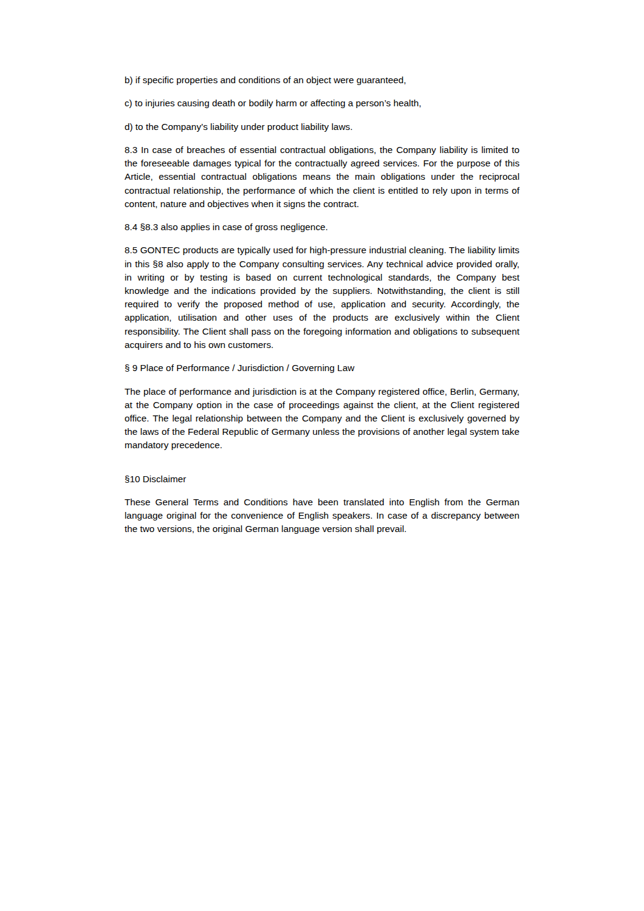b) if specific properties and conditions of an object were guaranteed,
c) to injuries causing death or bodily harm or affecting a person’s health,
d) to the Company’s liability under product liability laws.
8.3 In case of breaches of essential contractual obligations, the Company liability is limited to the foreseeable damages typical for the contractually agreed services. For the purpose of this Article, essential contractual obligations means the main obligations under the reciprocal contractual relationship, the performance of which the client is entitled to rely upon in terms of content, nature and objectives when it signs the contract.
8.4 §8.3 also applies in case of gross negligence.
8.5 GONTEC products are typically used for high-pressure industrial cleaning. The liability limits in this §8 also apply to the Company consulting services. Any technical advice provided orally, in writing or by testing is based on current technological standards, the Company best knowledge and the indications provided by the suppliers. Notwithstanding, the client is still required to verify the proposed method of use, application and security. Accordingly, the application, utilisation and other uses of the products are exclusively within the Client responsibility. The Client shall pass on the foregoing information and obligations to subsequent acquirers and to his own customers.
§ 9 Place of Performance / Jurisdiction / Governing Law
The place of performance and jurisdiction is at the Company registered office, Berlin, Germany, at the Company option in the case of proceedings against the client, at the Client registered office. The legal relationship between the Company and the Client is exclusively governed by the laws of the Federal Republic of Germany unless the provisions of another legal system take mandatory precedence.
§10 Disclaimer
These General Terms and Conditions have been translated into English from the German language original for the convenience of English speakers. In case of a discrepancy between the two versions, the original German language version shall prevail.